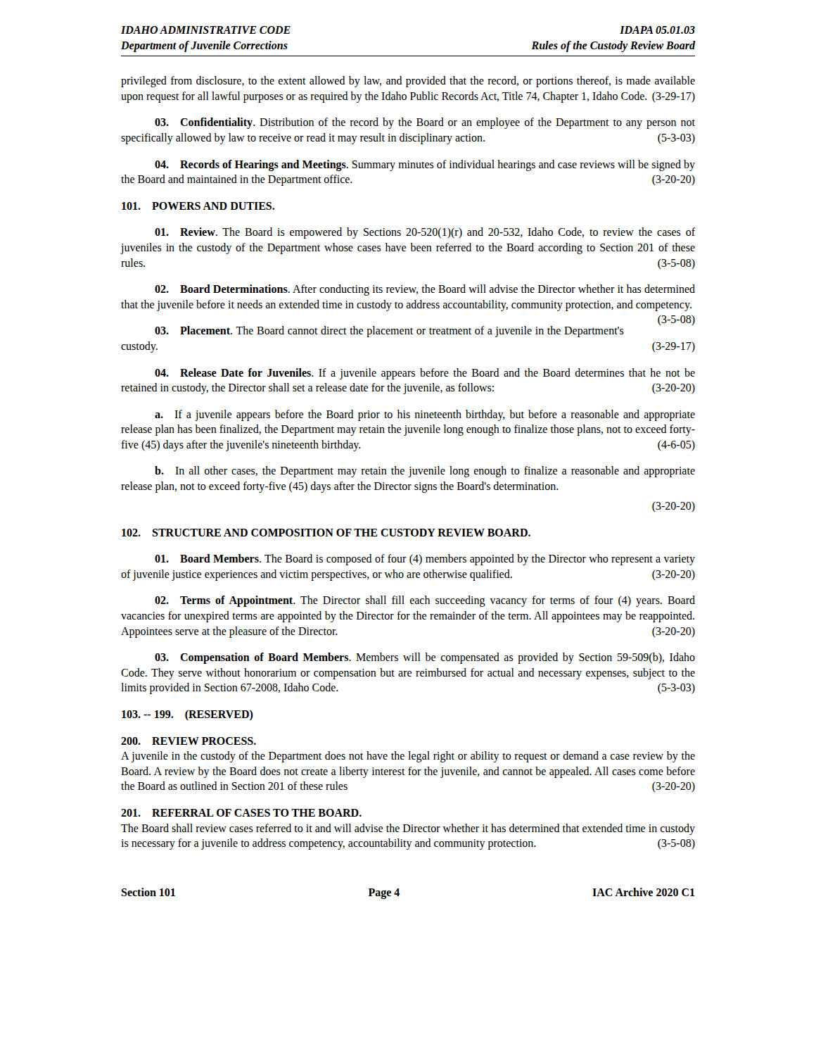Idaho Administrative Code
Department of Juvenile Corrections
IDAPA 05.01.03
Rules of the Custody Review Board
privileged from disclosure, to the extent allowed by law, and provided that the record, or portions thereof, is made available upon request for all lawful purposes or as required by the Idaho Public Records Act, Title 74, Chapter 1, Idaho Code.(3-29-17)
03. Confidentiality. Distribution of the record by the Board or an employee of the Department to any person not specifically allowed by law to receive or read it may result in disciplinary action.(5-3-03)
04. Records of Hearings and Meetings. Summary minutes of individual hearings and case reviews will be signed by the Board and maintained in the Department office.(3-20-20)
101. POWERS AND DUTIES.
01. Review. The Board is empowered by Sections 20-520(1)(r) and 20-532, Idaho Code, to review the cases of juveniles in the custody of the Department whose cases have been referred to the Board according to Section 201 of these rules.(3-5-08)
02. Board Determinations. After conducting its review, the Board will advise the Director whether it has determined that the juvenile before it needs an extended time in custody to address accountability, community protection, and competency.(3-5-08)
03. Placement. The Board cannot direct the placement or treatment of a juvenile in the Department's custody.(3-29-17)
04. Release Date for Juveniles. If a juvenile appears before the Board and the Board determines that he not be retained in custody, the Director shall set a release date for the juvenile, as follows:(3-20-20)
a. If a juvenile appears before the Board prior to his nineteenth birthday, but before a reasonable and appropriate release plan has been finalized, the Department may retain the juvenile long enough to finalize those plans, not to exceed forty-five (45) days after the juvenile's nineteenth birthday.(4-6-05)
b. In all other cases, the Department may retain the juvenile long enough to finalize a reasonable and appropriate release plan, not to exceed forty-five (45) days after the Director signs the Board's determination.
(3-20-20)
102. STRUCTURE AND COMPOSITION OF THE CUSTODY REVIEW BOARD.
01. Board Members. The Board is composed of four (4) members appointed by the Director who represent a variety of juvenile justice experiences and victim perspectives, or who are otherwise qualified.(3-20-20)
02. Terms of Appointment. The Director shall fill each succeeding vacancy for terms of four (4) years. Board vacancies for unexpired terms are appointed by the Director for the remainder of the term. All appointees may be reappointed. Appointees serve at the pleasure of the Director.(3-20-20)
03. Compensation of Board Members. Members will be compensated as provided by Section 59-509(b), Idaho Code. They serve without honorarium or compensation but are reimbursed for actual and necessary expenses, subject to the limits provided in Section 67-2008, Idaho Code.(5-3-03)
103. -- 199. (RESERVED)
200. REVIEW PROCESS.
A juvenile in the custody of the Department does not have the legal right or ability to request or demand a case review by the Board. A review by the Board does not create a liberty interest for the juvenile, and cannot be appealed. All cases come before the Board as outlined in Section 201 of these rules(3-20-20)
201. REFERRAL OF CASES TO THE BOARD.
The Board shall review cases referred to it and will advise the Director whether it has determined that extended time in custody is necessary for a juvenile to address competency, accountability and community protection.(3-5-08)
Section 101
Page 4
IAC Archive 2020 C1